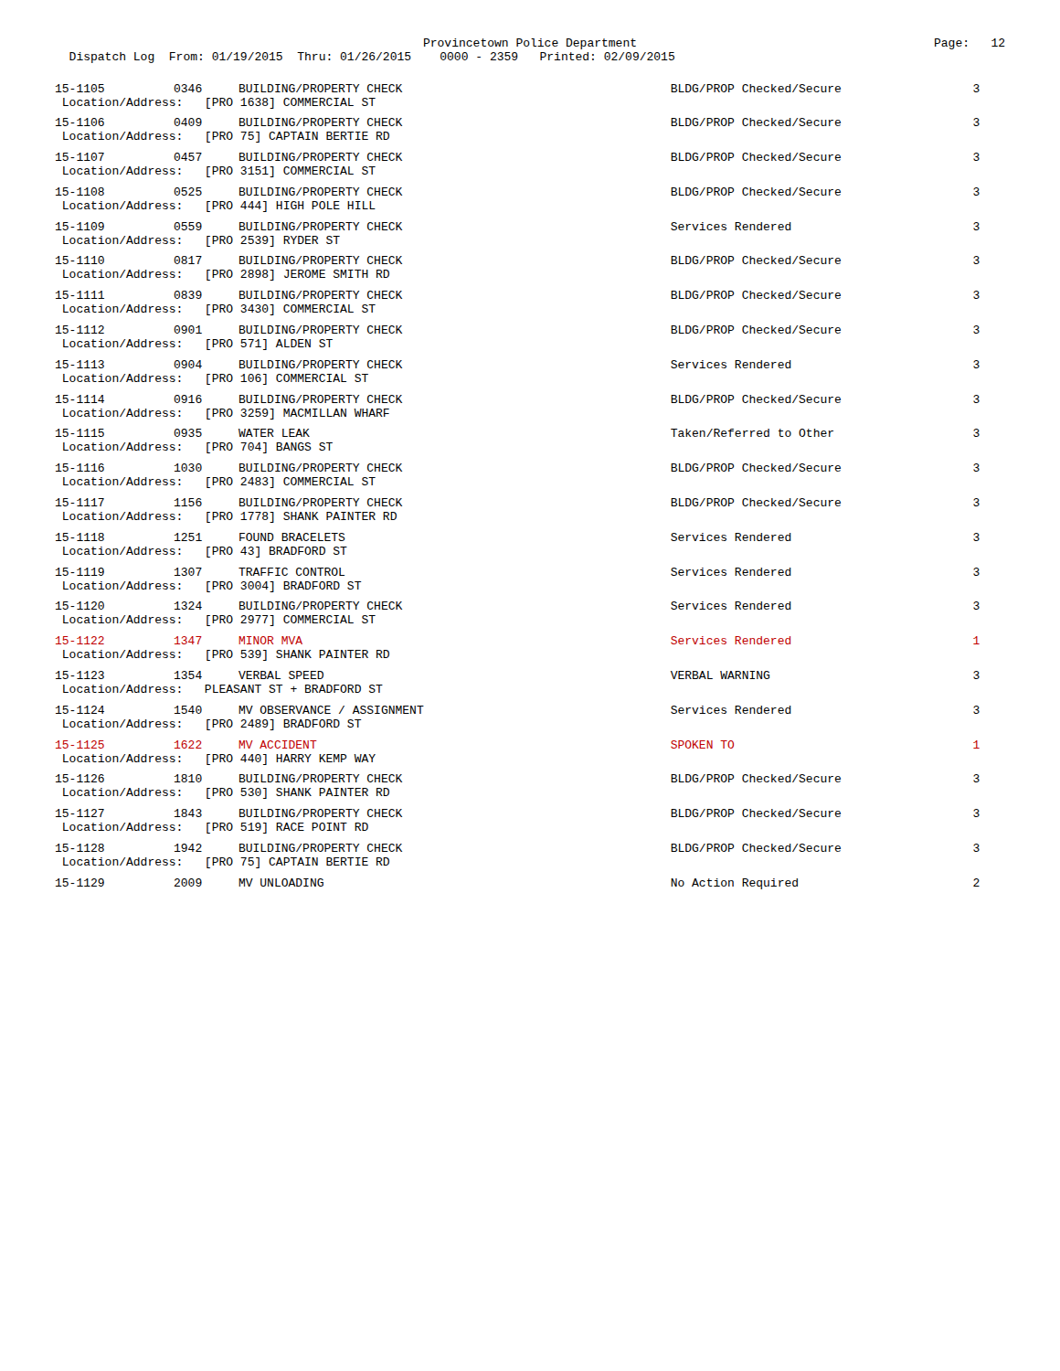Provincetown Police Department
Page: 12
Dispatch Log From: 01/19/2015 Thru: 01/26/2015 0000 - 2359 Printed: 02/09/2015
| 15-1105 | 0346 | BUILDING/PROPERTY CHECK | BLDG/PROP Checked/Secure | 3 |
| Location/Address: [PRO 1638] COMMERCIAL ST |
| 15-1106 | 0409 | BUILDING/PROPERTY CHECK | BLDG/PROP Checked/Secure | 3 |
| Location/Address: [PRO 75] CAPTAIN BERTIE RD |
| 15-1107 | 0457 | BUILDING/PROPERTY CHECK | BLDG/PROP Checked/Secure | 3 |
| Location/Address: [PRO 3151] COMMERCIAL ST |
| 15-1108 | 0525 | BUILDING/PROPERTY CHECK | BLDG/PROP Checked/Secure | 3 |
| Location/Address: [PRO 444] HIGH POLE HILL |
| 15-1109 | 0559 | BUILDING/PROPERTY CHECK | Services Rendered | 3 |
| Location/Address: [PRO 2539] RYDER ST |
| 15-1110 | 0817 | BUILDING/PROPERTY CHECK | BLDG/PROP Checked/Secure | 3 |
| Location/Address: [PRO 2898] JEROME SMITH RD |
| 15-1111 | 0839 | BUILDING/PROPERTY CHECK | BLDG/PROP Checked/Secure | 3 |
| Location/Address: [PRO 3430] COMMERCIAL ST |
| 15-1112 | 0901 | BUILDING/PROPERTY CHECK | BLDG/PROP Checked/Secure | 3 |
| Location/Address: [PRO 571] ALDEN ST |
| 15-1113 | 0904 | BUILDING/PROPERTY CHECK | Services Rendered | 3 |
| Location/Address: [PRO 106] COMMERCIAL ST |
| 15-1114 | 0916 | BUILDING/PROPERTY CHECK | BLDG/PROP Checked/Secure | 3 |
| Location/Address: [PRO 3259] MACMILLAN WHARF |
| 15-1115 | 0935 | WATER LEAK | Taken/Referred to Other | 3 |
| Location/Address: [PRO 704] BANGS ST |
| 15-1116 | 1030 | BUILDING/PROPERTY CHECK | BLDG/PROP Checked/Secure | 3 |
| Location/Address: [PRO 2483] COMMERCIAL ST |
| 15-1117 | 1156 | BUILDING/PROPERTY CHECK | BLDG/PROP Checked/Secure | 3 |
| Location/Address: [PRO 1778] SHANK PAINTER RD |
| 15-1118 | 1251 | FOUND BRACELETS | Services Rendered | 3 |
| Location/Address: [PRO 43] BRADFORD ST |
| 15-1119 | 1307 | TRAFFIC CONTROL | Services Rendered | 3 |
| Location/Address: [PRO 3004] BRADFORD ST |
| 15-1120 | 1324 | BUILDING/PROPERTY CHECK | Services Rendered | 3 |
| Location/Address: [PRO 2977] COMMERCIAL ST |
| 15-1122 | 1347 | MINOR MVA | Services Rendered | 1 |
| Location/Address: [PRO 539] SHANK PAINTER RD |
| 15-1123 | 1354 | VERBAL SPEED | VERBAL WARNING | 3 |
| Location/Address: PLEASANT ST + BRADFORD ST |
| 15-1124 | 1540 | MV OBSERVANCE / ASSIGNMENT | Services Rendered | 3 |
| Location/Address: [PRO 2489] BRADFORD ST |
| 15-1125 | 1622 | MV ACCIDENT | SPOKEN TO | 1 |
| Location/Address: [PRO 440] HARRY KEMP WAY |
| 15-1126 | 1810 | BUILDING/PROPERTY CHECK | BLDG/PROP Checked/Secure | 3 |
| Location/Address: [PRO 530] SHANK PAINTER RD |
| 15-1127 | 1843 | BUILDING/PROPERTY CHECK | BLDG/PROP Checked/Secure | 3 |
| Location/Address: [PRO 519] RACE POINT RD |
| 15-1128 | 1942 | BUILDING/PROPERTY CHECK | BLDG/PROP Checked/Secure | 3 |
| Location/Address: [PRO 75] CAPTAIN BERTIE RD |
| 15-1129 | 2009 | MV UNLOADING | No Action Required | 2 |